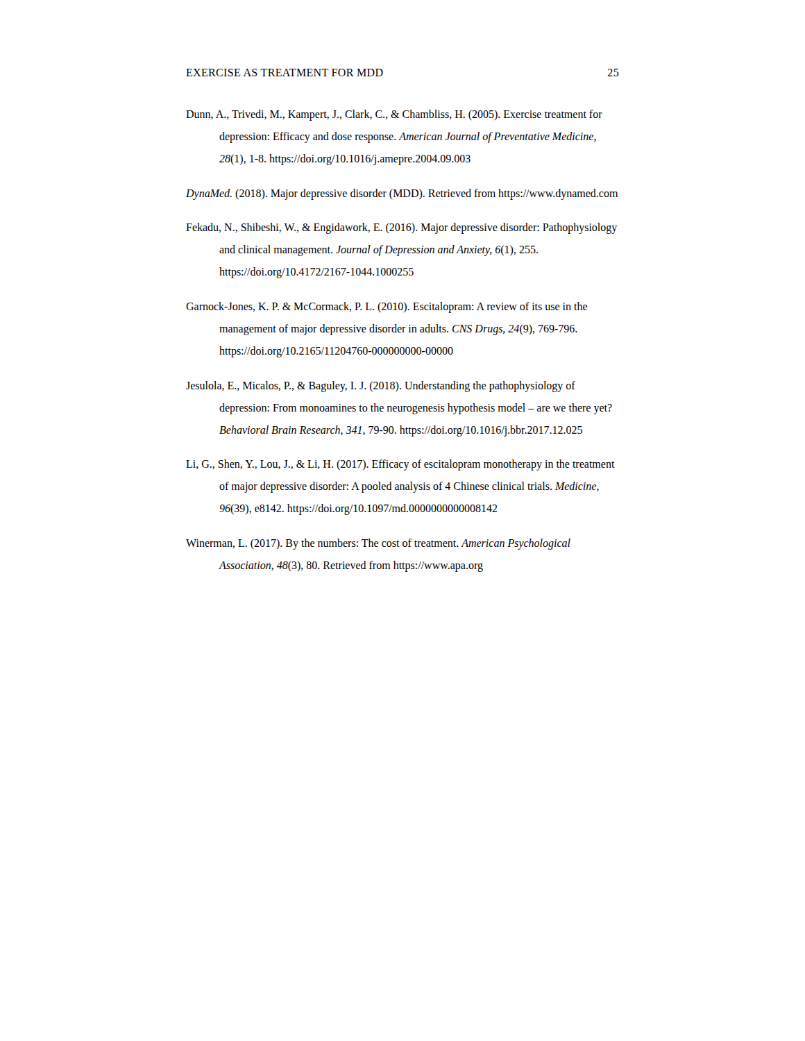Exercise as Treatment for MDD 25
Dunn, A., Trivedi, M., Kampert, J., Clark, C., & Chambliss, H. (2005). Exercise treatment for depression: Efficacy and dose response. American Journal of Preventative Medicine, 28(1), 1-8. https://doi.org/10.1016/j.amepre.2004.09.003
DynaMed. (2018). Major depressive disorder (MDD). Retrieved from https://www.dynamed.com
Fekadu, N., Shibeshi, W., & Engidawork, E. (2016). Major depressive disorder: Pathophysiology and clinical management. Journal of Depression and Anxiety, 6(1), 255. https://doi.org/10.4172/2167-1044.1000255
Garnock-Jones, K. P. & McCormack, P. L. (2010). Escitalopram: A review of its use in the management of major depressive disorder in adults. CNS Drugs, 24(9), 769-796. https://doi.org/10.2165/11204760-000000000-00000
Jesulola, E., Micalos, P., & Baguley, I. J. (2018). Understanding the pathophysiology of depression: From monoamines to the neurogenesis hypothesis model – are we there yet? Behavioral Brain Research, 341, 79-90. https://doi.org/10.1016/j.bbr.2017.12.025
Li, G., Shen, Y., Lou, J., & Li, H. (2017). Efficacy of escitalopram monotherapy in the treatment of major depressive disorder: A pooled analysis of 4 Chinese clinical trials. Medicine, 96(39), e8142. https://doi.org/10.1097/md.0000000000008142
Winerman, L. (2017). By the numbers: The cost of treatment. American Psychological Association, 48(3), 80. Retrieved from https://www.apa.org